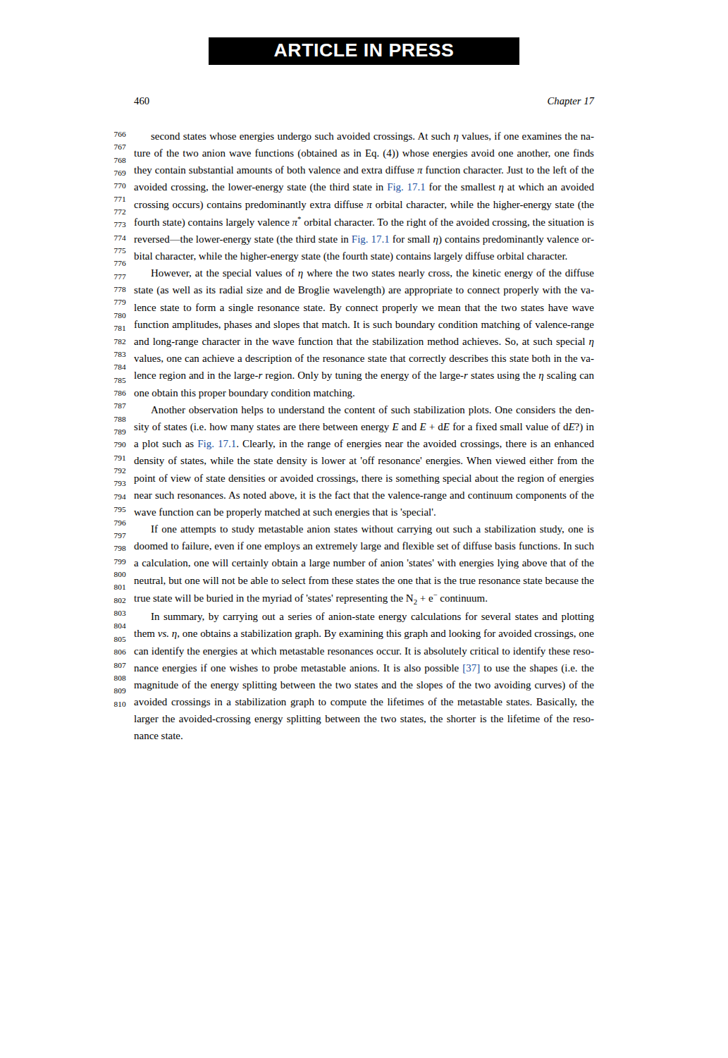ARTICLE IN PRESS
460 Chapter 17
766
767
768
769
770
771
772
773
774
775
776
777
778
779
780
781
782
783
784
785
786
787
788
789
790
791
792
793
794
795
796
797
798
799
800
801
802
803
804
805
806
807
808
809
810
second states whose energies undergo such avoided crossings. At such η values, if one examines the nature of the two anion wave functions (obtained as in Eq. (4)) whose energies avoid one another, one finds they contain substantial amounts of both valence and extra diffuse π function character. Just to the left of the avoided crossing, the lower-energy state (the third state in Fig. 17.1 for the smallest η at which an avoided crossing occurs) contains predominantly extra diffuse π orbital character, while the higher-energy state (the fourth state) contains largely valence π* orbital character. To the right of the avoided crossing, the situation is reversed—the lower-energy state (the third state in Fig. 17.1 for small η) contains predominantly valence orbital character, while the higher-energy state (the fourth state) contains largely diffuse orbital character.
However, at the special values of η where the two states nearly cross, the kinetic energy of the diffuse state (as well as its radial size and de Broglie wavelength) are appropriate to connect properly with the valence state to form a single resonance state. By connect properly we mean that the two states have wave function amplitudes, phases and slopes that match. It is such boundary condition matching of valence-range and long-range character in the wave function that the stabilization method achieves. So, at such special η values, one can achieve a description of the resonance state that correctly describes this state both in the valence region and in the large-r region. Only by tuning the energy of the large-r states using the η scaling can one obtain this proper boundary condition matching.
Another observation helps to understand the content of such stabilization plots. One considers the density of states (i.e. how many states are there between energy E and E + dE for a fixed small value of dE?) in a plot such as Fig. 17.1. Clearly, in the range of energies near the avoided crossings, there is an enhanced density of states, while the state density is lower at 'off resonance' energies. When viewed either from the point of view of state densities or avoided crossings, there is something special about the region of energies near such resonances. As noted above, it is the fact that the valence-range and continuum components of the wave function can be properly matched at such energies that is 'special'.
If one attempts to study metastable anion states without carrying out such a stabilization study, one is doomed to failure, even if one employs an extremely large and flexible set of diffuse basis functions. In such a calculation, one will certainly obtain a large number of anion 'states' with energies lying above that of the neutral, but one will not be able to select from these states the one that is the true resonance state because the true state will be buried in the myriad of 'states' representing the N2 + e− continuum.
In summary, by carrying out a series of anion-state energy calculations for several states and plotting them vs. η, one obtains a stabilization graph. By examining this graph and looking for avoided crossings, one can identify the energies at which metastable resonances occur. It is absolutely critical to identify these resonance energies if one wishes to probe metastable anions. It is also possible [37] to use the shapes (i.e. the magnitude of the energy splitting between the two states and the slopes of the two avoiding curves) of the avoided crossings in a stabilization graph to compute the lifetimes of the metastable states. Basically, the larger the avoided-crossing energy splitting between the two states, the shorter is the lifetime of the resonance state.